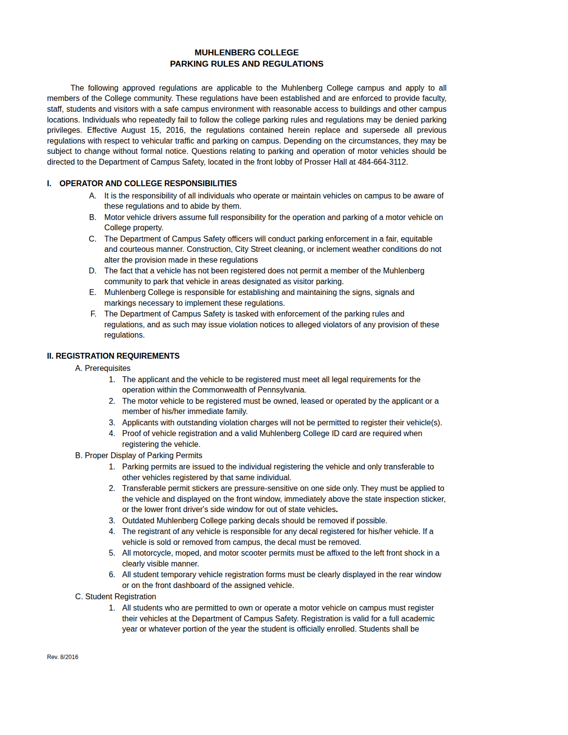MUHLENBERG COLLEGE
PARKING RULES AND REGULATIONS
The following approved regulations are applicable to the Muhlenberg College campus and apply to all members of the College community. These regulations have been established and are enforced to provide faculty, staff, students and visitors with a safe campus environment with reasonable access to buildings and other campus locations. Individuals who repeatedly fail to follow the college parking rules and regulations may be denied parking privileges. Effective August 15, 2016, the regulations contained herein replace and supersede all previous regulations with respect to vehicular traffic and parking on campus. Depending on the circumstances, they may be subject to change without formal notice. Questions relating to parking and operation of motor vehicles should be directed to the Department of Campus Safety, located in the front lobby of Prosser Hall at 484-664-3112.
I. OPERATOR AND COLLEGE RESPONSIBILITIES
It is the responsibility of all individuals who operate or maintain vehicles on campus to be aware of these regulations and to abide by them.
Motor vehicle drivers assume full responsibility for the operation and parking of a motor vehicle on College property.
The Department of Campus Safety officers will conduct parking enforcement in a fair, equitable and courteous manner. Construction, City Street cleaning, or inclement weather conditions do not alter the provision made in these regulations
The fact that a vehicle has not been registered does not permit a member of the Muhlenberg community to park that vehicle in areas designated as visitor parking.
Muhlenberg College is responsible for establishing and maintaining the signs, signals and markings necessary to implement these regulations.
The Department of Campus Safety is tasked with enforcement of the parking rules and regulations, and as such may issue violation notices to alleged violators of any provision of these regulations.
II. REGISTRATION REQUIREMENTS
A. Prerequisites
The applicant and the vehicle to be registered must meet all legal requirements for the operation within the Commonwealth of Pennsylvania.
The motor vehicle to be registered must be owned, leased or operated by the applicant or a member of his/her immediate family.
Applicants with outstanding violation charges will not be permitted to register their vehicle(s).
Proof of vehicle registration and a valid Muhlenberg College ID card are required when registering the vehicle.
B. Proper Display of Parking Permits
Parking permits are issued to the individual registering the vehicle and only transferable to other vehicles registered by that same individual.
Transferable permit stickers are pressure-sensitive on one side only. They must be applied to the vehicle and displayed on the front window, immediately above the state inspection sticker, or the lower front driver's side window for out of state vehicles.
Outdated Muhlenberg College parking decals should be removed if possible.
The registrant of any vehicle is responsible for any decal registered for his/her vehicle. If a vehicle is sold or removed from campus, the decal must be removed.
All motorcycle, moped, and motor scooter permits must be affixed to the left front shock in a clearly visible manner.
All student temporary vehicle registration forms must be clearly displayed in the rear window or on the front dashboard of the assigned vehicle.
C. Student Registration
All students who are permitted to own or operate a motor vehicle on campus must register their vehicles at the Department of Campus Safety. Registration is valid for a full academic year or whatever portion of the year the student is officially enrolled. Students shall be
Rev. 8/2016